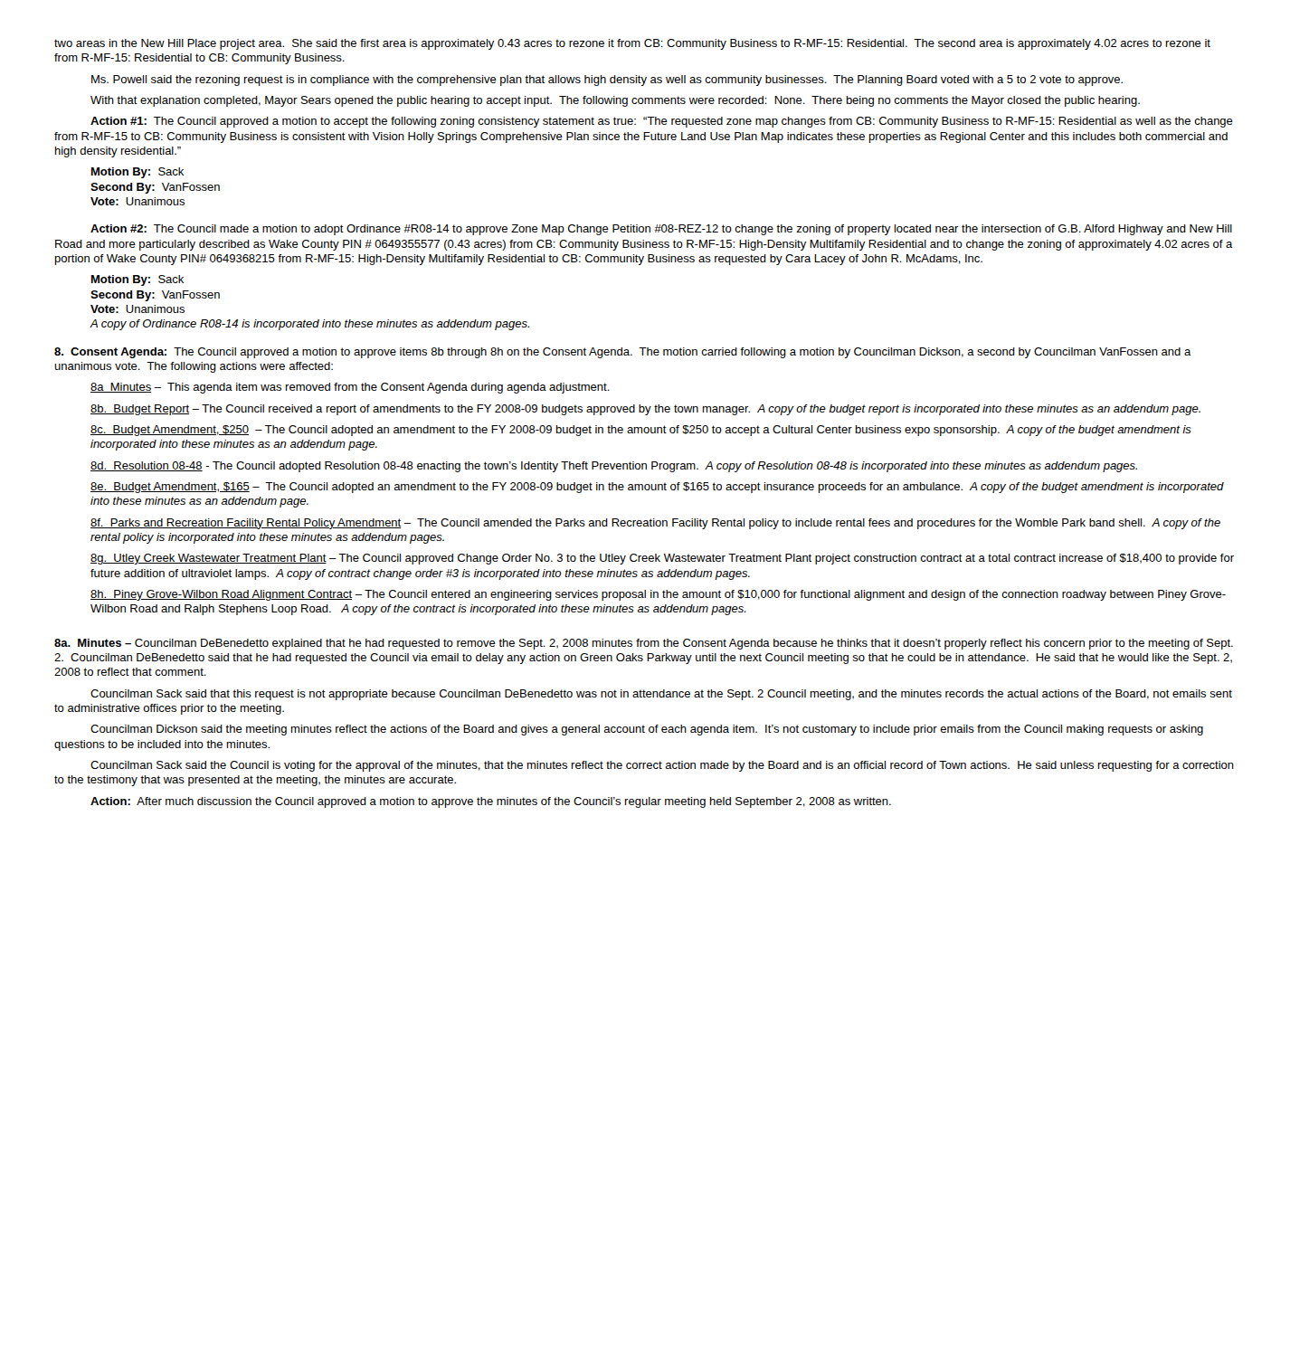two areas in the New Hill Place project area. She said the first area is approximately 0.43 acres to rezone it from CB: Community Business to R-MF-15: Residential. The second area is approximately 4.02 acres to rezone it from R-MF-15: Residential to CB: Community Business.
Ms. Powell said the rezoning request is in compliance with the comprehensive plan that allows high density as well as community businesses. The Planning Board voted with a 5 to 2 vote to approve.
With that explanation completed, Mayor Sears opened the public hearing to accept input. The following comments were recorded: None. There being no comments the Mayor closed the public hearing.
Action #1: The Council approved a motion to accept the following zoning consistency statement as true: “The requested zone map changes from CB: Community Business to R-MF-15: Residential as well as the change from R-MF-15 to CB: Community Business is consistent with Vision Holly Springs Comprehensive Plan since the Future Land Use Plan Map indicates these properties as Regional Center and this includes both commercial and high density residential.”
Motion By: Sack
Second By: VanFossen
Vote: Unanimous
Action #2: The Council made a motion to adopt Ordinance #R08-14 to approve Zone Map Change Petition #08-REZ-12 to change the zoning of property located near the intersection of G.B. Alford Highway and New Hill Road and more particularly described as Wake County PIN # 0649355577 (0.43 acres) from CB: Community Business to R-MF-15: High-Density Multifamily Residential and to change the zoning of approximately 4.02 acres of a portion of Wake County PIN# 0649368215 from R-MF-15: High-Density Multifamily Residential to CB: Community Business as requested by Cara Lacey of John R. McAdams, Inc.
Motion By: Sack
Second By: VanFossen
Vote: Unanimous
A copy of Ordinance R08-14 is incorporated into these minutes as addendum pages.
8. Consent Agenda: The Council approved a motion to approve items 8b through 8h on the Consent Agenda. The motion carried following a motion by Councilman Dickson, a second by Councilman VanFossen and a unanimous vote. The following actions were affected:
8a Minutes – This agenda item was removed from the Consent Agenda during agenda adjustment.
8b. Budget Report – The Council received a report of amendments to the FY 2008-09 budgets approved by the town manager. A copy of the budget report is incorporated into these minutes as an addendum page.
8c. Budget Amendment, $250 – The Council adopted an amendment to the FY 2008-09 budget in the amount of $250 to accept a Cultural Center business expo sponsorship. A copy of the budget amendment is incorporated into these minutes as an addendum page.
8d. Resolution 08-48 - The Council adopted Resolution 08-48 enacting the town’s Identity Theft Prevention Program. A copy of Resolution 08-48 is incorporated into these minutes as addendum pages.
8e. Budget Amendment, $165 – The Council adopted an amendment to the FY 2008-09 budget in the amount of $165 to accept insurance proceeds for an ambulance. A copy of the budget amendment is incorporated into these minutes as an addendum page.
8f. Parks and Recreation Facility Rental Policy Amendment – The Council amended the Parks and Recreation Facility Rental policy to include rental fees and procedures for the Womble Park band shell. A copy of the rental policy is incorporated into these minutes as addendum pages.
8g. Utley Creek Wastewater Treatment Plant – The Council approved Change Order No. 3 to the Utley Creek Wastewater Treatment Plant project construction contract at a total contract increase of $18,400 to provide for future addition of ultraviolet lamps. A copy of contract change order #3 is incorporated into these minutes as addendum pages.
8h. Piney Grove-Wilbon Road Alignment Contract – The Council entered an engineering services proposal in the amount of $10,000 for functional alignment and design of the connection roadway between Piney Grove-Wilbon Road and Ralph Stephens Loop Road. A copy of the contract is incorporated into these minutes as addendum pages.
8a. Minutes – Councilman DeBenedetto explained that he had requested to remove the Sept. 2, 2008 minutes from the Consent Agenda because he thinks that it doesn’t properly reflect his concern prior to the meeting of Sept. 2. Councilman DeBenedetto said that he had requested the Council via email to delay any action on Green Oaks Parkway until the next Council meeting so that he could be in attendance. He said that he would like the Sept. 2, 2008 to reflect that comment.
Councilman Sack said that this request is not appropriate because Councilman DeBenedetto was not in attendance at the Sept. 2 Council meeting, and the minutes records the actual actions of the Board, not emails sent to administrative offices prior to the meeting.
Councilman Dickson said the meeting minutes reflect the actions of the Board and gives a general account of each agenda item. It’s not customary to include prior emails from the Council making requests or asking questions to be included into the minutes.
Councilman Sack said the Council is voting for the approval of the minutes, that the minutes reflect the correct action made by the Board and is an official record of Town actions. He said unless requesting for a correction to the testimony that was presented at the meeting, the minutes are accurate.
Action: After much discussion the Council approved a motion to approve the minutes of the Council’s regular meeting held September 2, 2008 as written.